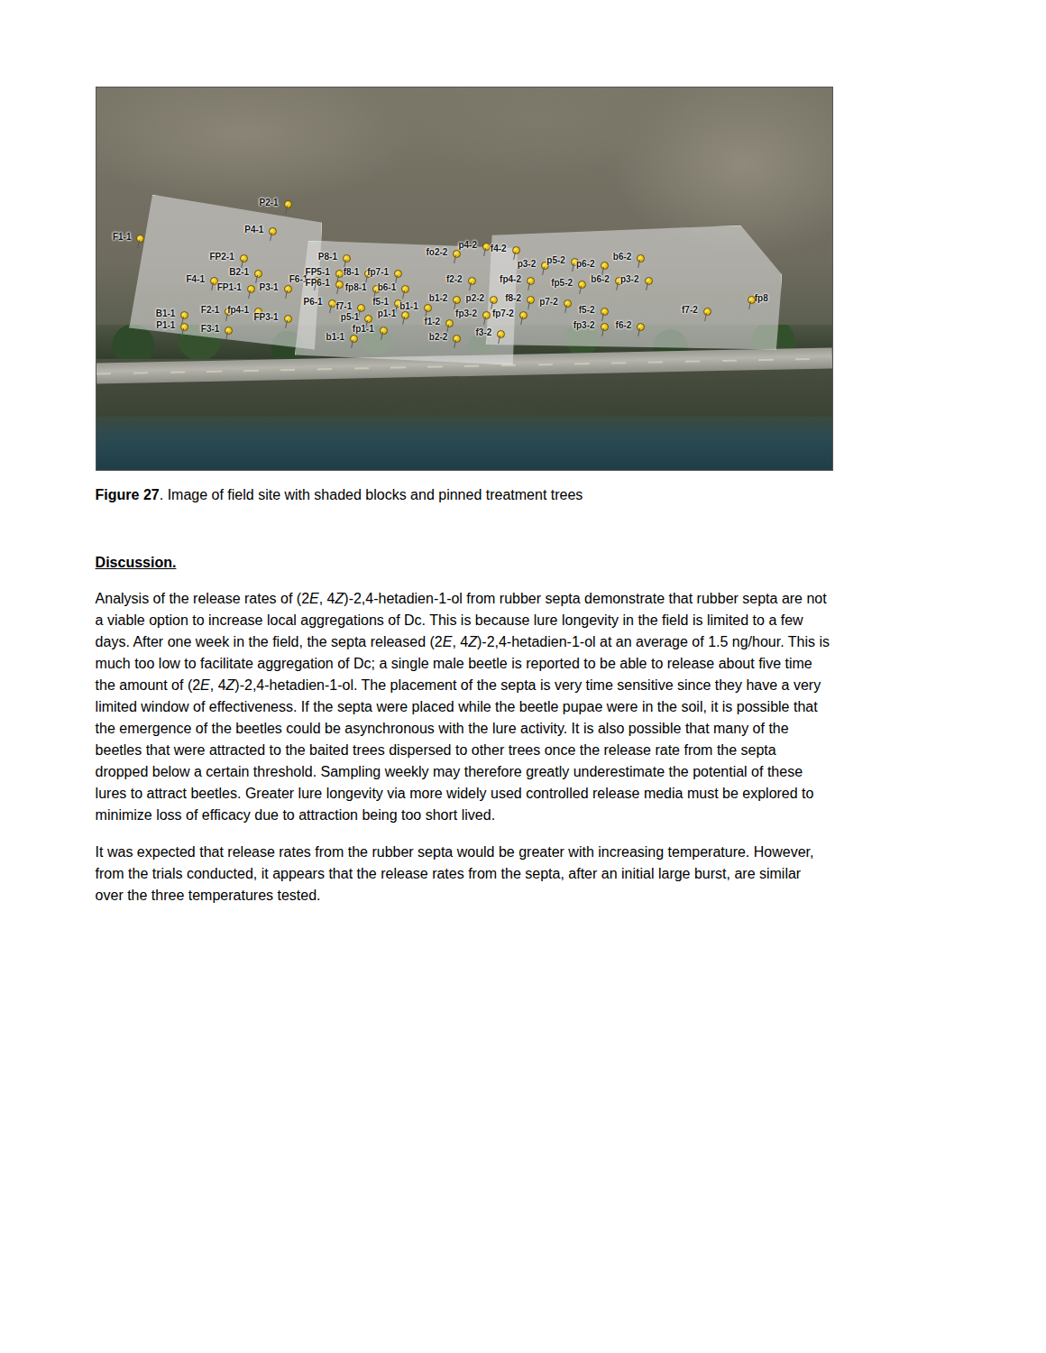P2-1
P4-1
F1-1
FP2-1
B2-1
F4-1
FP1-1
P3-1
B1-1
F2-1
fp4-1
FP3-1
P1-1
F3-1
P8-1
FP5-1
f8-1
fp7-1
F6-1
FP6-1
fp8-1
b6-1
P6-1
f7-1
f5-1
b1-1
p5-1
p1-1
fp1-1
b1-1
fo2-2
p4-2
f4-2
p3-2
p5-2
p6-2
b6-2
f2-2
fp4-2
fp5-2
b6-2
p3-2
b1-2
p2-2
f8-2
p7-2
fp3-2
fp7-2
f5-2
fp3-2
f6-2
f7-2
fp8
f1-2
b2-2
f3-2
Figure 27. Image of field site with shaded blocks and pinned treatment trees
Discussion.
Analysis of the release rates of (2E, 4Z)-2,4-hetadien-1-ol from rubber septa demonstrate that rubber septa are not a viable option to increase local aggregations of Dc. This is because lure longevity in the field is limited to a few days. After one week in the field, the septa released (2E, 4Z)-2,4-hetadien-1-ol at an average of 1.5 ng/hour. This is much too low to facilitate aggregation of Dc; a single male beetle is reported to be able to release about five time the amount of (2E, 4Z)-2,4-hetadien-1-ol. The placement of the septa is very time sensitive since they have a very limited window of effectiveness. If the septa were placed while the beetle pupae were in the soil, it is possible that the emergence of the beetles could be asynchronous with the lure activity. It is also possible that many of the beetles that were attracted to the baited trees dispersed to other trees once the release rate from the septa dropped below a certain threshold. Sampling weekly may therefore greatly underestimate the potential of these lures to attract beetles. Greater lure longevity via more widely used controlled release media must be explored to minimize loss of efficacy due to attraction being too short lived.
It was expected that release rates from the rubber septa would be greater with increasing temperature. However, from the trials conducted, it appears that the release rates from the septa, after an initial large burst, are similar over the three temperatures tested.